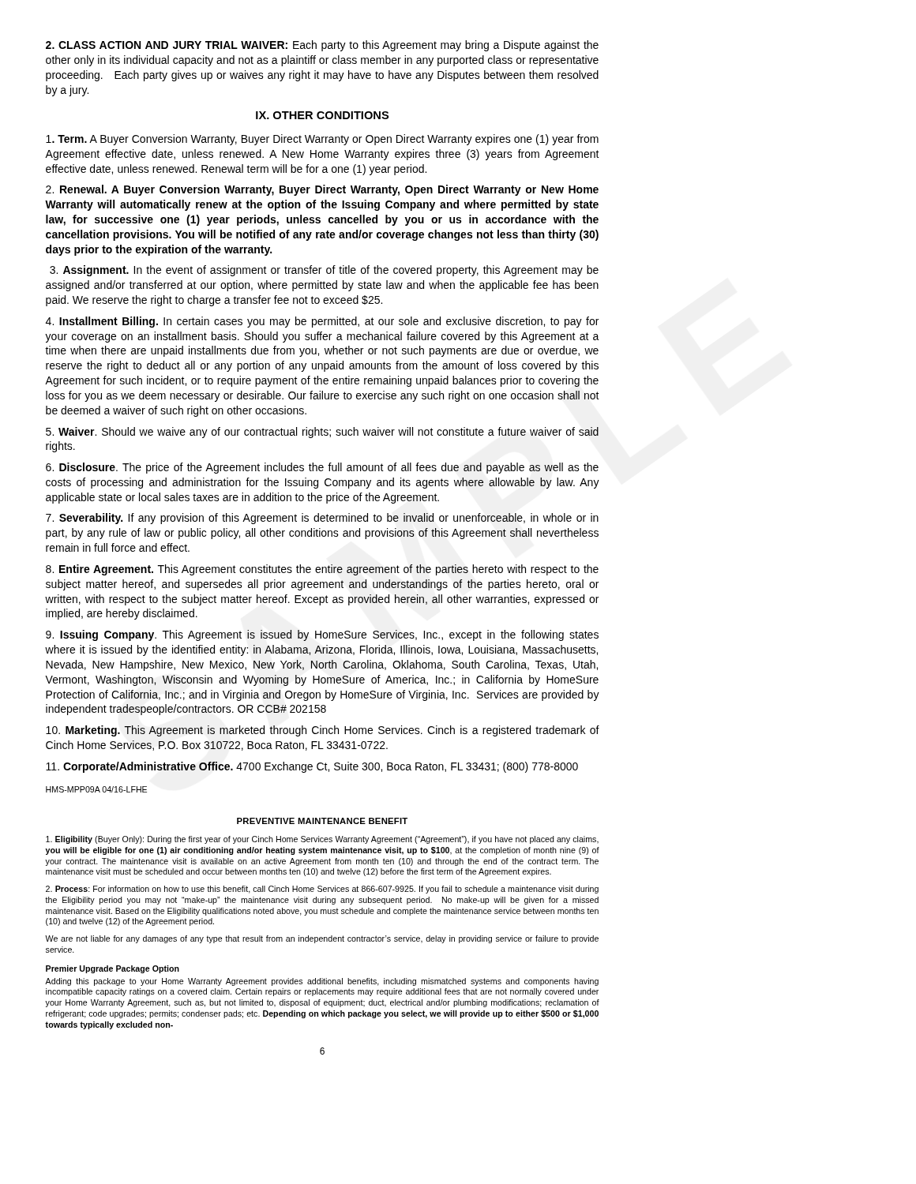SAMPLE
2. CLASS ACTION AND JURY TRIAL WAIVER: Each party to this Agreement may bring a Dispute against the other only in its individual capacity and not as a plaintiff or class member in any purported class or representative proceeding. Each party gives up or waives any right it may have to have any Disputes between them resolved by a jury.
IX. OTHER CONDITIONS
1. Term. A Buyer Conversion Warranty, Buyer Direct Warranty or Open Direct Warranty expires one (1) year from Agreement effective date, unless renewed. A New Home Warranty expires three (3) years from Agreement effective date, unless renewed. Renewal term will be for a one (1) year period.
2. Renewal. A Buyer Conversion Warranty, Buyer Direct Warranty, Open Direct Warranty or New Home Warranty will automatically renew at the option of the Issuing Company and where permitted by state law, for successive one (1) year periods, unless cancelled by you or us in accordance with the cancellation provisions. You will be notified of any rate and/or coverage changes not less than thirty (30) days prior to the expiration of the warranty.
3. Assignment. In the event of assignment or transfer of title of the covered property, this Agreement may be assigned and/or transferred at our option, where permitted by state law and when the applicable fee has been paid. We reserve the right to charge a transfer fee not to exceed $25.
4. Installment Billing. In certain cases you may be permitted, at our sole and exclusive discretion, to pay for your coverage on an installment basis. Should you suffer a mechanical failure covered by this Agreement at a time when there are unpaid installments due from you, whether or not such payments are due or overdue, we reserve the right to deduct all or any portion of any unpaid amounts from the amount of loss covered by this Agreement for such incident, or to require payment of the entire remaining unpaid balances prior to covering the loss for you as we deem necessary or desirable. Our failure to exercise any such right on one occasion shall not be deemed a waiver of such right on other occasions.
5. Waiver. Should we waive any of our contractual rights; such waiver will not constitute a future waiver of said rights.
6. Disclosure. The price of the Agreement includes the full amount of all fees due and payable as well as the costs of processing and administration for the Issuing Company and its agents where allowable by law. Any applicable state or local sales taxes are in addition to the price of the Agreement.
7. Severability. If any provision of this Agreement is determined to be invalid or unenforceable, in whole or in part, by any rule of law or public policy, all other conditions and provisions of this Agreement shall nevertheless remain in full force and effect.
8. Entire Agreement. This Agreement constitutes the entire agreement of the parties hereto with respect to the subject matter hereof, and supersedes all prior agreement and understandings of the parties hereto, oral or written, with respect to the subject matter hereof. Except as provided herein, all other warranties, expressed or implied, are hereby disclaimed.
9. Issuing Company. This Agreement is issued by HomeSure Services, Inc., except in the following states where it is issued by the identified entity: in Alabama, Arizona, Florida, Illinois, Iowa, Louisiana, Massachusetts, Nevada, New Hampshire, New Mexico, New York, North Carolina, Oklahoma, South Carolina, Texas, Utah, Vermont, Washington, Wisconsin and Wyoming by HomeSure of America, Inc.; in California by HomeSure Protection of California, Inc.; and in Virginia and Oregon by HomeSure of Virginia, Inc. Services are provided by independent tradespeople/contractors. OR CCB# 202158
10. Marketing. This Agreement is marketed through Cinch Home Services. Cinch is a registered trademark of Cinch Home Services, P.O. Box 310722, Boca Raton, FL 33431-0722.
11. Corporate/Administrative Office. 4700 Exchange Ct, Suite 300, Boca Raton, FL 33431; (800) 778-8000
HMS-MPP09A 04/16-LFHE
PREVENTIVE MAINTENANCE BENEFIT
1. Eligibility (Buyer Only): During the first year of your Cinch Home Services Warranty Agreement (“Agreement”), if you have not placed any claims, you will be eligible for one (1) air conditioning and/or heating system maintenance visit, up to $100, at the completion of month nine (9) of your contract. The maintenance visit is available on an active Agreement from month ten (10) and through the end of the contract term. The maintenance visit must be scheduled and occur between months ten (10) and twelve (12) before the first term of the Agreement expires.
2. Process: For information on how to use this benefit, call Cinch Home Services at 866-607-9925. If you fail to schedule a maintenance visit during the Eligibility period you may not “make-up” the maintenance visit during any subsequent period. No make-up will be given for a missed maintenance visit. Based on the Eligibility qualifications noted above, you must schedule and complete the maintenance service between months ten (10) and twelve (12) of the Agreement period.
We are not liable for any damages of any type that result from an independent contractor’s service, delay in providing service or failure to provide service.
Premier Upgrade Package Option
Adding this package to your Home Warranty Agreement provides additional benefits, including mismatched systems and components having incompatible capacity ratings on a covered claim. Certain repairs or replacements may require additional fees that are not normally covered under your Home Warranty Agreement, such as, but not limited to, disposal of equipment; duct, electrical and/or plumbing modifications; reclamation of refrigerant; code upgrades; permits; condenser pads; etc. Depending on which package you select, we will provide up to either $500 or $1,000 towards typically excluded non-
6